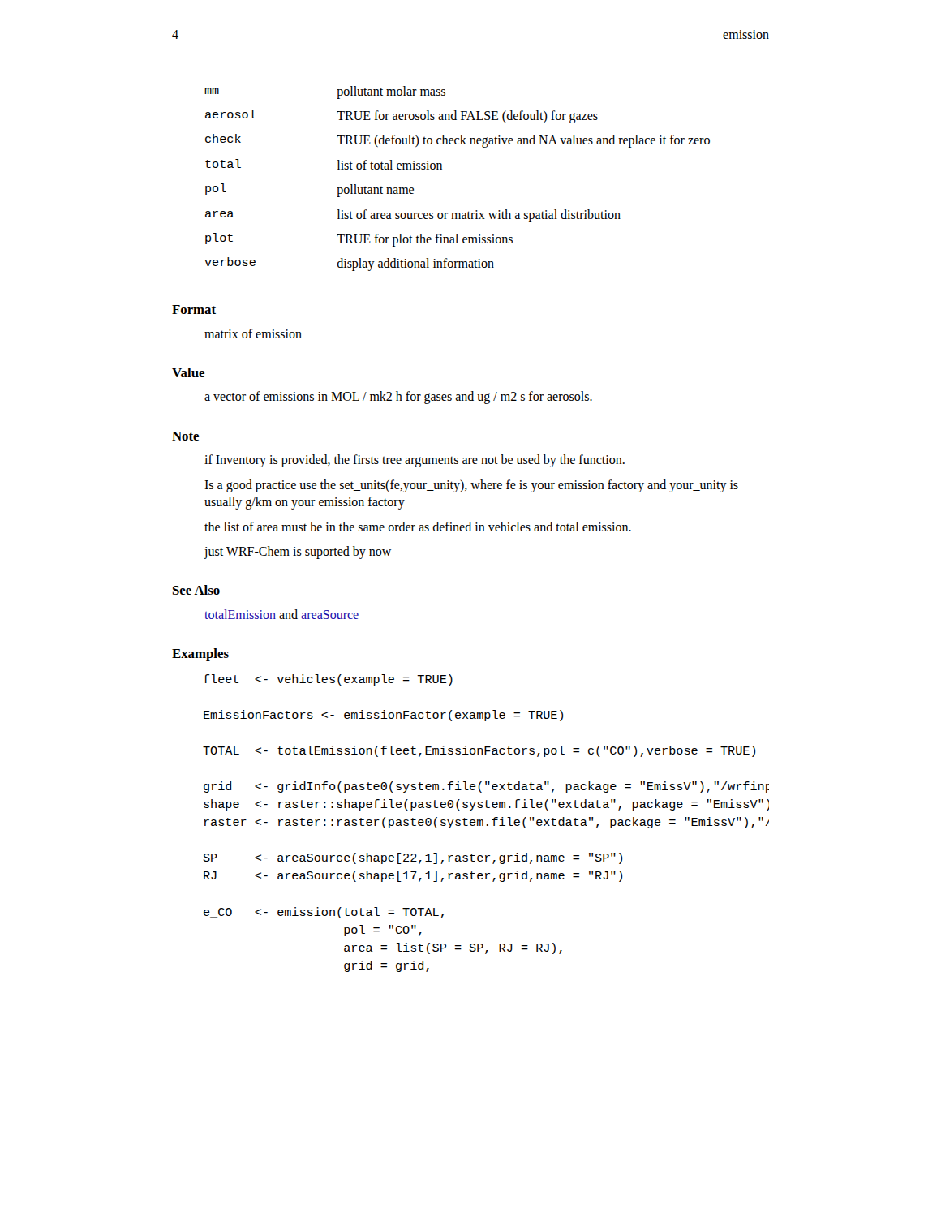4 emission
mm
pollutant molar mass
aerosol
TRUE for aerosols and FALSE (defoult) for gazes
check
TRUE (defoult) to check negative and NA values and replace it for zero
total
list of total emission
pol
pollutant name
area
list of area sources or matrix with a spatial distribution
plot
TRUE for plot the final emissions
verbose
display additional information
Format
matrix of emission
Value
a vector of emissions in MOL / mk2 h for gases and ug / m2 s for aerosols.
Note
if Inventory is provided, the firsts tree arguments are not be used by the function.
Is a good practice use the set_units(fe,your_unity), where fe is your emission factory and your_unity is usually g/km on your emission factory
the list of area must be in the same order as defined in vehicles and total emission.
just WRF-Chem is suported by now
See Also
totalEmission and areaSource
Examples
fleet  <- vehicles(example = TRUE)

EmissionFactors <- emissionFactor(example = TRUE)

TOTAL  <- totalEmission(fleet,EmissionFactors,pol = c("CO"),verbose = TRUE)

grid   <- gridInfo(paste0(system.file("extdata", package = "EmissV"),"/wrfinput_d01"))
shape  <- raster::shapefile(paste0(system.file("extdata", package = "EmissV"),"/BR.shp"))
raster <- raster::raster(paste0(system.file("extdata", package = "EmissV"),"/dmsp.tiff"))

SP     <- areaSource(shape[22,1],raster,grid,name = "SP")
RJ     <- areaSource(shape[17,1],raster,grid,name = "RJ")

e_CO   <- emission(total = TOTAL,
                   pol = "CO",
                   area = list(SP = SP, RJ = RJ),
                   grid = grid,